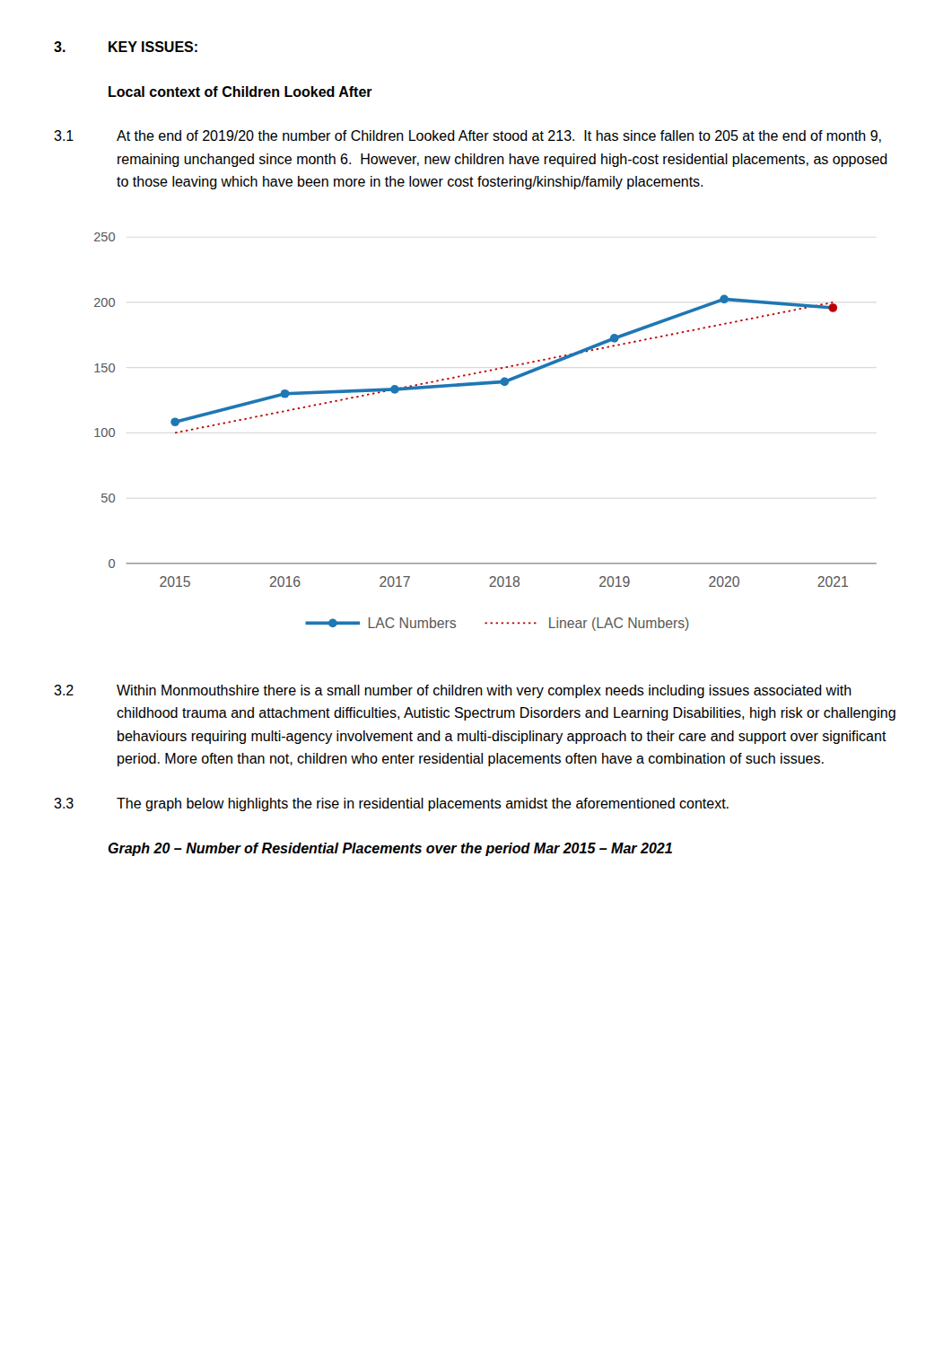3. KEY ISSUES:
Local context of Children Looked After
3.1
At the end of 2019/20 the number of Children Looked After stood at 213. It has since fallen to 205 at the end of month 9, remaining unchanged since month 6. However, new children have required high-cost residential placements, as opposed to those leaving which have been more in the lower cost fostering/kinship/family placements.
250 200 150 100 50 0 2015 2016 2017 2018 2019 2020 2021 LAC Numbers Linear (LAC Numbers)
3.2
Within Monmouthshire there is a small number of children with very complex needs including issues associated with childhood trauma and attachment difficulties, Autistic Spectrum Disorders and Learning Disabilities, high risk or challenging behaviours requiring multi-agency involvement and a multi-disciplinary approach to their care and support over significant period. More often than not, children who enter residential placements often have a combination of such issues.
3.3
The graph below highlights the rise in residential placements amidst the aforementioned context.
Graph 20 – Number of Residential Placements over the period Mar 2015 – Mar 2021